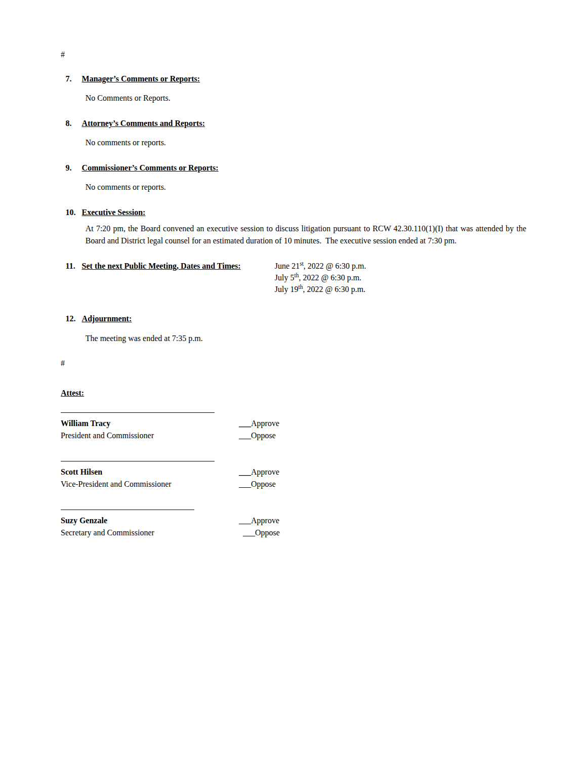#
7. Manager’s Comments or Reports:
No Comments or Reports.
8. Attorney’s Comments and Reports:
No comments or reports.
9. Commissioner’s Comments or Reports:
No comments or reports.
10. Executive Session:
At 7:20 pm, the Board convened an executive session to discuss litigation pursuant to RCW 42.30.110(1)(I) that was attended by the Board and District legal counsel for an estimated duration of 10 minutes. The executive session ended at 7:30 pm.
11.
Set the next Public Meeting, Dates and Times:
June 21st, 2022 @ 6:30 p.m.
July 5th, 2022 @ 6:30 p.m.
July 19th, 2022 @ 6:30 p.m.
12. Adjournment:
The meeting was ended at 7:35 p.m.
#
Attest:
William Tracy
___Approve
President and Commissioner
___Oppose
Scott Hilsen
___Approve
Vice-President and Commissioner
___Oppose
Suzy Genzale
___Approve
Secretary and Commissioner
___Oppose